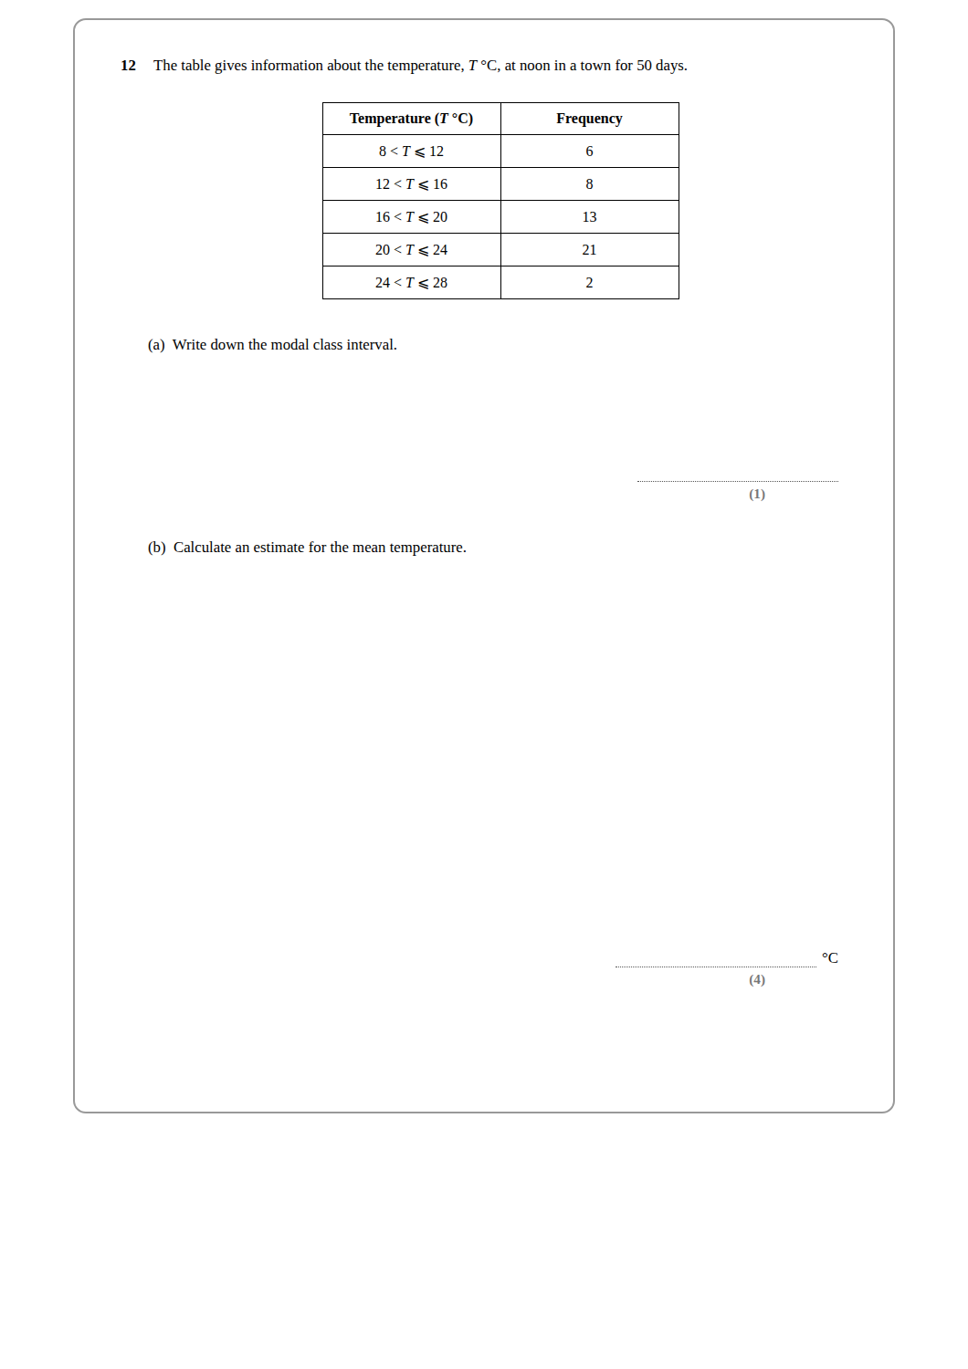12
The table gives information about the temperature, T °C, at noon in a town for 50 days.
| Temperature ( T °C) | Frequency |
| --- | --- |
| 8 < T ⩽ 12 | 6 |
| 12 < T ⩽ 16 | 8 |
| 16 < T ⩽ 20 | 13 |
| 20 < T ⩽ 24 | 21 |
| 24 < T ⩽ 28 | 2 |
(a) Write down the modal class interval.
(1)
(b) Calculate an estimate for the mean temperature.
°C
(4)